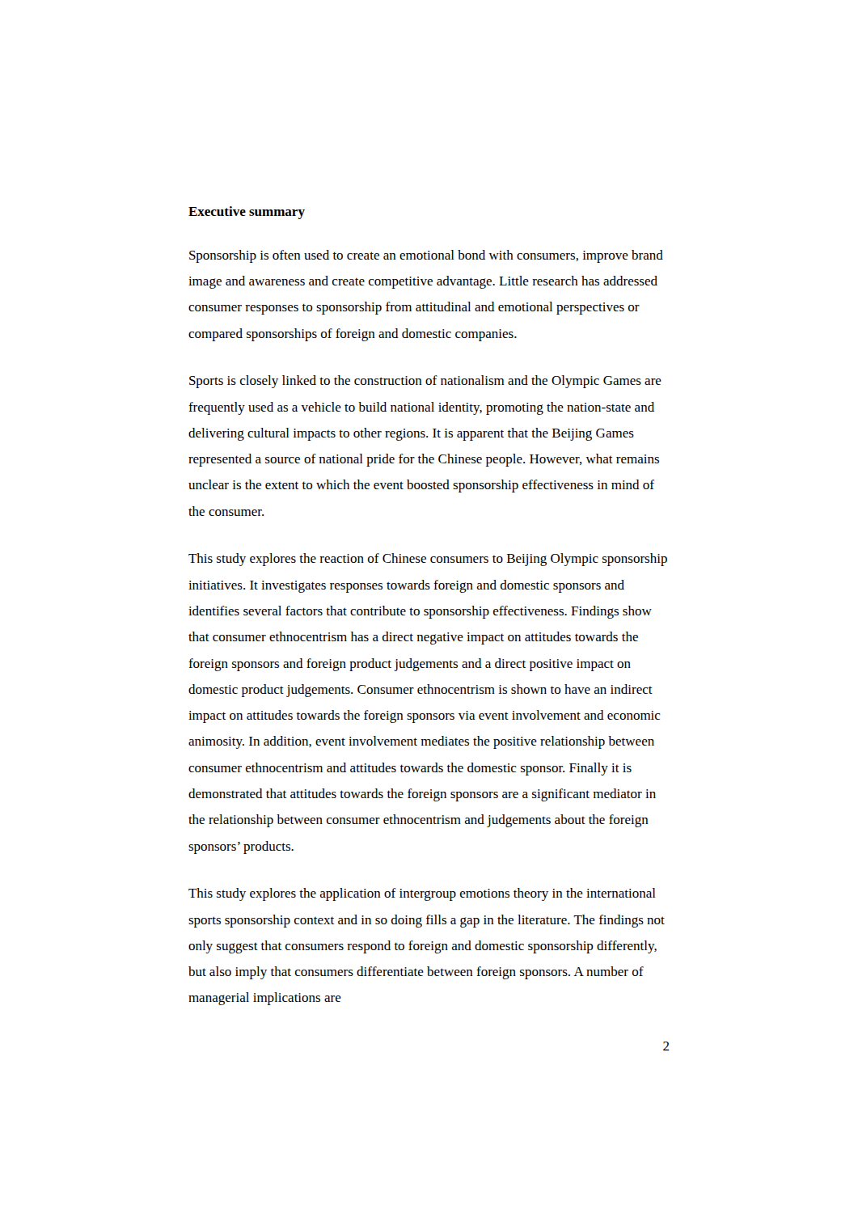Executive summary
Sponsorship is often used to create an emotional bond with consumers, improve brand image and awareness and create competitive advantage. Little research has addressed consumer responses to sponsorship from attitudinal and emotional perspectives or compared sponsorships of foreign and domestic companies.
Sports is closely linked to the construction of nationalism and the Olympic Games are frequently used as a vehicle to build national identity, promoting the nation-state and delivering cultural impacts to other regions. It is apparent that the Beijing Games represented a source of national pride for the Chinese people. However, what remains unclear is the extent to which the event boosted sponsorship effectiveness in mind of the consumer.
This study explores the reaction of Chinese consumers to Beijing Olympic sponsorship initiatives. It investigates responses towards foreign and domestic sponsors and identifies several factors that contribute to sponsorship effectiveness. Findings show that consumer ethnocentrism has a direct negative impact on attitudes towards the foreign sponsors and foreign product judgements and a direct positive impact on domestic product judgements. Consumer ethnocentrism is shown to have an indirect impact on attitudes towards the foreign sponsors via event involvement and economic animosity. In addition, event involvement mediates the positive relationship between consumer ethnocentrism and attitudes towards the domestic sponsor. Finally it is demonstrated that attitudes towards the foreign sponsors are a significant mediator in the relationship between consumer ethnocentrism and judgements about the foreign sponsors’ products.
This study explores the application of intergroup emotions theory in the international sports sponsorship context and in so doing fills a gap in the literature. The findings not only suggest that consumers respond to foreign and domestic sponsorship differently, but also imply that consumers differentiate between foreign sponsors. A number of managerial implications are
2